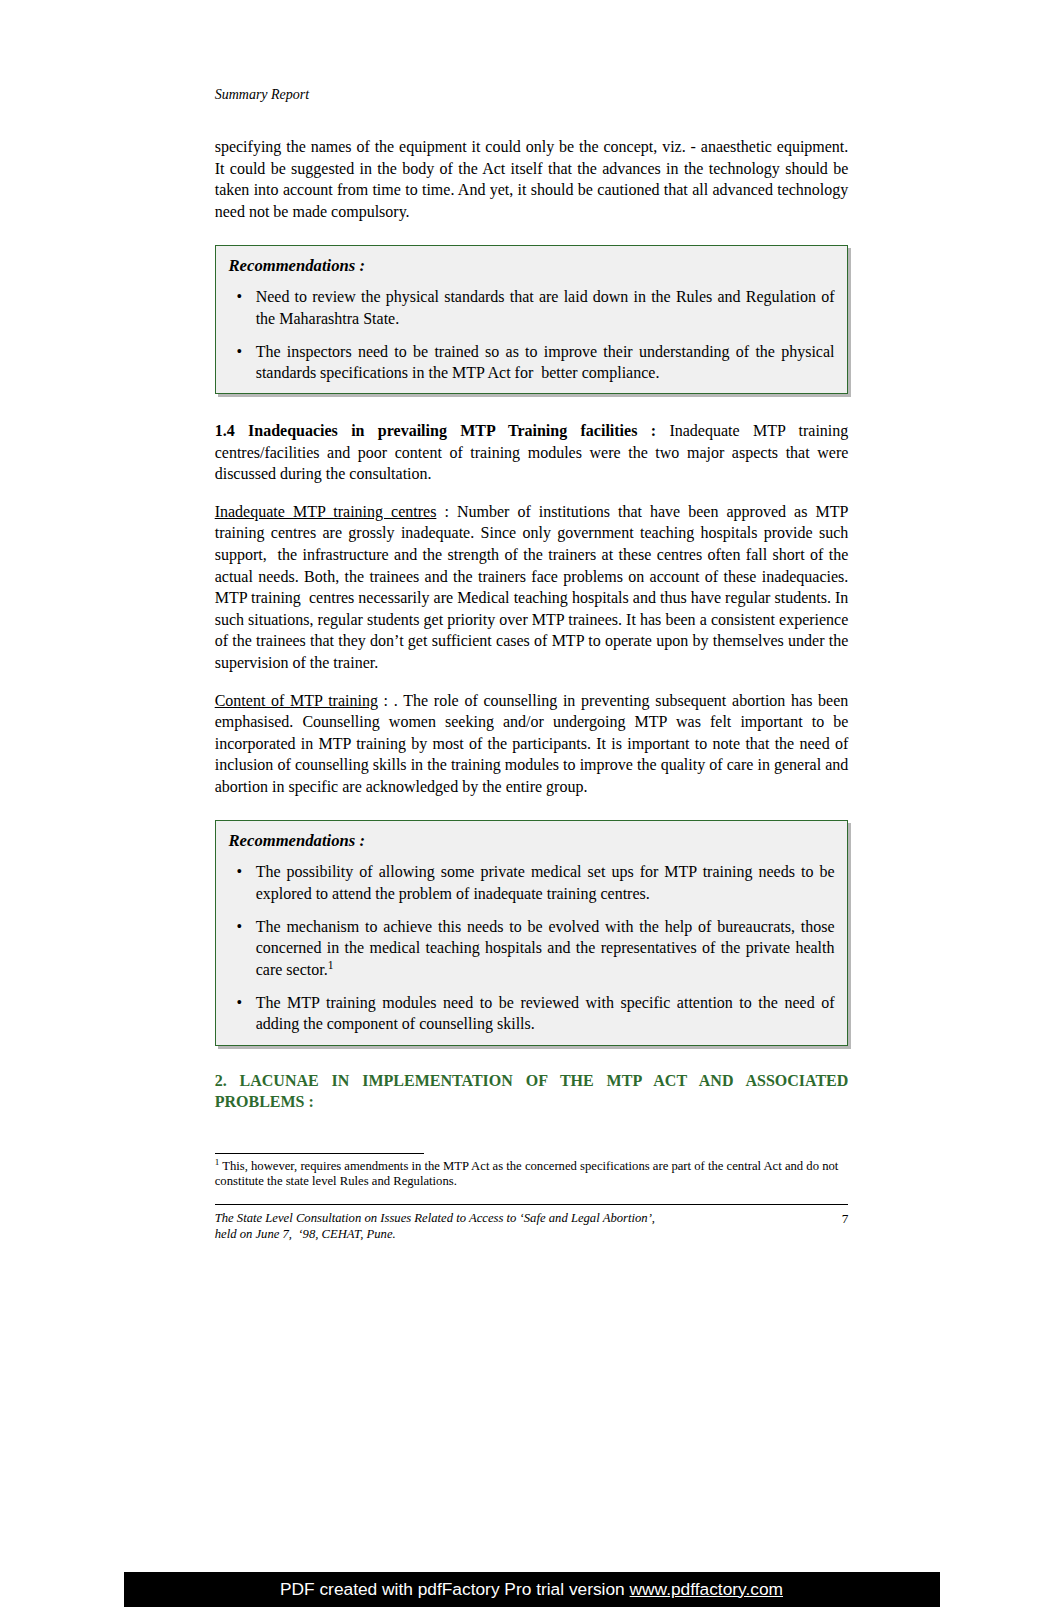Summary Report
specifying the names of the equipment it could only be the concept, viz. - anaesthetic equipment. It could be suggested in the body of the Act itself that the advances in the technology should be taken into account from time to time. And yet, it should be cautioned that all advanced technology need not be made compulsory.
Recommendations :
Need to review the physical standards that are laid down in the Rules and Regulation of the Maharashtra State.
The inspectors need to be trained so as to improve their understanding of the physical standards specifications in the MTP Act for better compliance.
1.4 Inadequacies in prevailing MTP Training facilities : Inadequate MTP training centres/facilities and poor content of training modules were the two major aspects that were discussed during the consultation.
Inadequate MTP training centres : Number of institutions that have been approved as MTP training centres are grossly inadequate. Since only government teaching hospitals provide such support, the infrastructure and the strength of the trainers at these centres often fall short of the actual needs. Both, the trainees and the trainers face problems on account of these inadequacies. MTP training centres necessarily are Medical teaching hospitals and thus have regular students. In such situations, regular students get priority over MTP trainees. It has been a consistent experience of the trainees that they don’t get sufficient cases of MTP to operate upon by themselves under the supervision of the trainer.
Content of MTP training : . The role of counselling in preventing subsequent abortion has been emphasised. Counselling women seeking and/or undergoing MTP was felt important to be incorporated in MTP training by most of the participants. It is important to note that the need of inclusion of counselling skills in the training modules to improve the quality of care in general and abortion in specific are acknowledged by the entire group.
Recommendations :
The possibility of allowing some private medical set ups for MTP training needs to be explored to attend the problem of inadequate training centres.
The mechanism to achieve this needs to be evolved with the help of bureaucrats, those concerned in the medical teaching hospitals and the representatives of the private health care sector.1
The MTP training modules need to be reviewed with specific attention to the need of adding the component of counselling skills.
2. LACUNAE IN IMPLEMENTATION OF THE MTP ACT AND ASSOCIATED PROBLEMS :
1 This, however, requires amendments in the MTP Act as the concerned specifications are part of the central Act and do not constitute the state level Rules and Regulations.
The State Level Consultation on Issues Related to Access to ‘Safe and Legal Abortion’,
held on June 7, ‘98, CEHAT, Pune.
7
PDF created with pdfFactory Pro trial version www.pdffactory.com